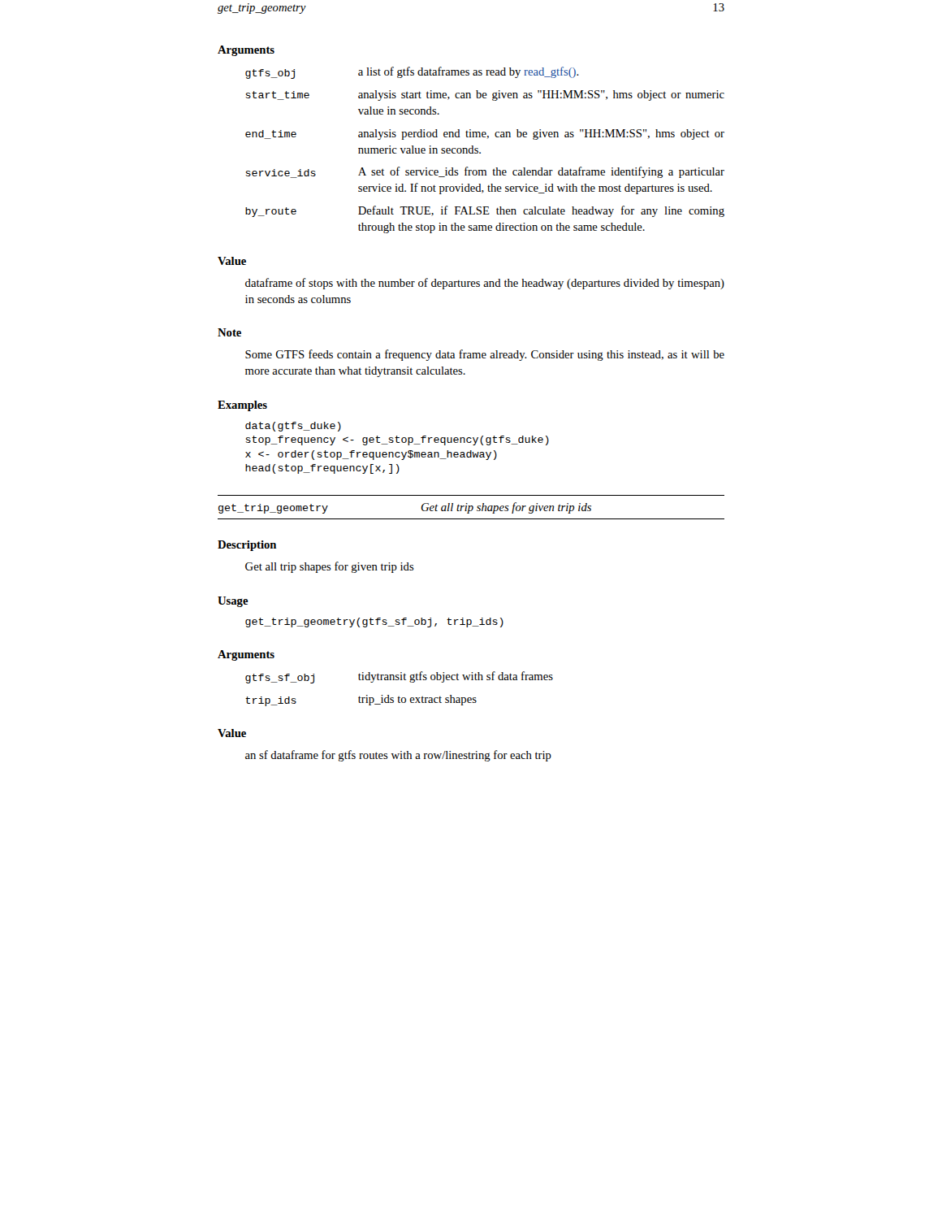get_trip_geometry 13
Arguments
gtfs_obj
a list of gtfs dataframes as read by read_gtfs().
start_time
analysis start time, can be given as "HH:MM:SS", hms object or numeric value in seconds.
end_time
analysis perdiod end time, can be given as "HH:MM:SS", hms object or numeric value in seconds.
service_ids
A set of service_ids from the calendar dataframe identifying a particular service id. If not provided, the service_id with the most departures is used.
by_route
Default TRUE, if FALSE then calculate headway for any line coming through the stop in the same direction on the same schedule.
Value
dataframe of stops with the number of departures and the headway (departures divided by timespan) in seconds as columns
Note
Some GTFS feeds contain a frequency data frame already. Consider using this instead, as it will be more accurate than what tidytransit calculates.
Examples
data(gtfs_duke)
stop_frequency <- get_stop_frequency(gtfs_duke)
x <- order(stop_frequency$mean_headway)
head(stop_frequency[x,])
get_trip_geometry Get all trip shapes for given trip ids
Description
Get all trip shapes for given trip ids
Usage
get_trip_geometry(gtfs_sf_obj, trip_ids)
Arguments
gtfs_sf_obj
tidytransit gtfs object with sf data frames
trip_ids
trip_ids to extract shapes
Value
an sf dataframe for gtfs routes with a row/linestring for each trip